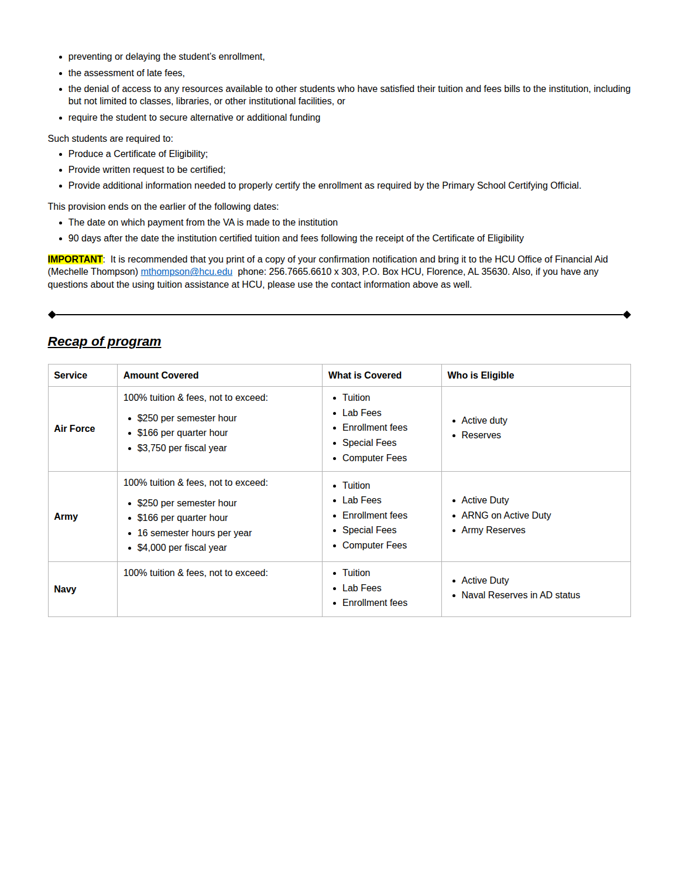preventing or delaying the student’s enrollment,
the assessment of late fees,
the denial of access to any resources available to other students who have satisfied their tuition and fees bills to the institution, including but not limited to classes, libraries, or other institutional facilities, or
require the student to secure alternative or additional funding
Such students are required to:
Produce a Certificate of Eligibility;
Provide written request to be certified;
Provide additional information needed to properly certify the enrollment as required by the Primary School Certifying Official.
This provision ends on the earlier of the following dates:
The date on which payment from the VA is made to the institution
90 days after the date the institution certified tuition and fees following the receipt of the Certificate of Eligibility
IMPORTANT: It is recommended that you print of a copy of your confirmation notification and bring it to the HCU Office of Financial Aid (Mechelle Thompson) mthompson@hcu.edu phone: 256.7665.6610 x 303, P.O. Box HCU, Florence, AL 35630. Also, if you have any questions about the using tuition assistance at HCU, please use the contact information above as well.
Recap of program
| Service | Amount Covered | What is Covered | Who is Eligible |
| --- | --- | --- | --- |
| Air Force | 100% tuition & fees, not to exceed: $250 per semester hour $166 per quarter hour $3,750 per fiscal year | Tuition Lab Fees Enrollment fees Special Fees Computer Fees | Active duty Reserves |
| Army | 100% tuition & fees, not to exceed: $250 per semester hour $166 per quarter hour 16 semester hours per year $4,000 per fiscal year | Tuition Lab Fees Enrollment fees Special Fees Computer Fees | Active Duty ARNG on Active Duty Army Reserves |
| Navy | 100% tuition & fees, not to exceed: | Tuition Lab Fees Enrollment fees | Active Duty Naval Reserves in AD status |